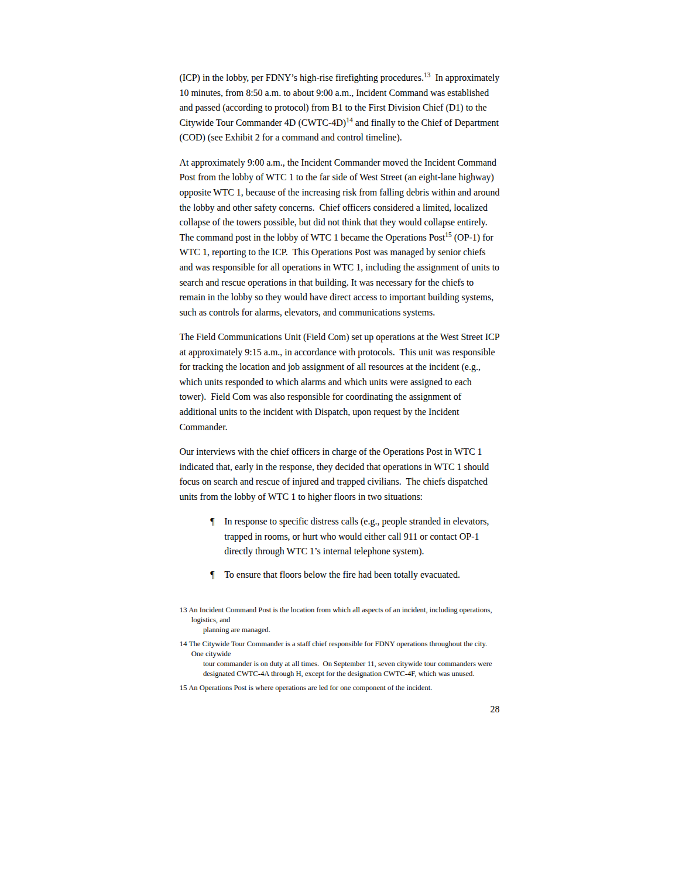(ICP) in the lobby, per FDNY’s high-rise firefighting procedures.13 In approximately 10 minutes, from 8:50 a.m. to about 9:00 a.m., Incident Command was established and passed (according to protocol) from B1 to the First Division Chief (D1) to the Citywide Tour Commander 4D (CWTC-4D)14 and finally to the Chief of Department (COD) (see Exhibit 2 for a command and control timeline).
At approximately 9:00 a.m., the Incident Commander moved the Incident Command Post from the lobby of WTC 1 to the far side of West Street (an eight-lane highway) opposite WTC 1, because of the increasing risk from falling debris within and around the lobby and other safety concerns. Chief officers considered a limited, localized collapse of the towers possible, but did not think that they would collapse entirely. The command post in the lobby of WTC 1 became the Operations Post15 (OP-1) for WTC 1, reporting to the ICP. This Operations Post was managed by senior chiefs and was responsible for all operations in WTC 1, including the assignment of units to search and rescue operations in that building. It was necessary for the chiefs to remain in the lobby so they would have direct access to important building systems, such as controls for alarms, elevators, and communications systems.
The Field Communications Unit (Field Com) set up operations at the West Street ICP at approximately 9:15 a.m., in accordance with protocols. This unit was responsible for tracking the location and job assignment of all resources at the incident (e.g., which units responded to which alarms and which units were assigned to each tower). Field Com was also responsible for coordinating the assignment of additional units to the incident with Dispatch, upon request by the Incident Commander.
Our interviews with the chief officers in charge of the Operations Post in WTC 1 indicated that, early in the response, they decided that operations in WTC 1 should focus on search and rescue of injured and trapped civilians. The chiefs dispatched units from the lobby of WTC 1 to higher floors in two situations:
In response to specific distress calls (e.g., people stranded in elevators, trapped in rooms, or hurt who would either call 911 or contact OP-1 directly through WTC 1’s internal telephone system).
To ensure that floors below the fire had been totally evacuated.
13 An Incident Command Post is the location from which all aspects of an incident, including operations, logistics, andplanning are managed.
14 The Citywide Tour Commander is a staff chief responsible for FDNY operations throughout the city. One citywidetour commander is on duty at all times. On September 11, seven citywide tour commanders were designated CWTC-4A through H, except for the designation CWTC-4F, which was unused.
15 An Operations Post is where operations are led for one component of the incident.
28